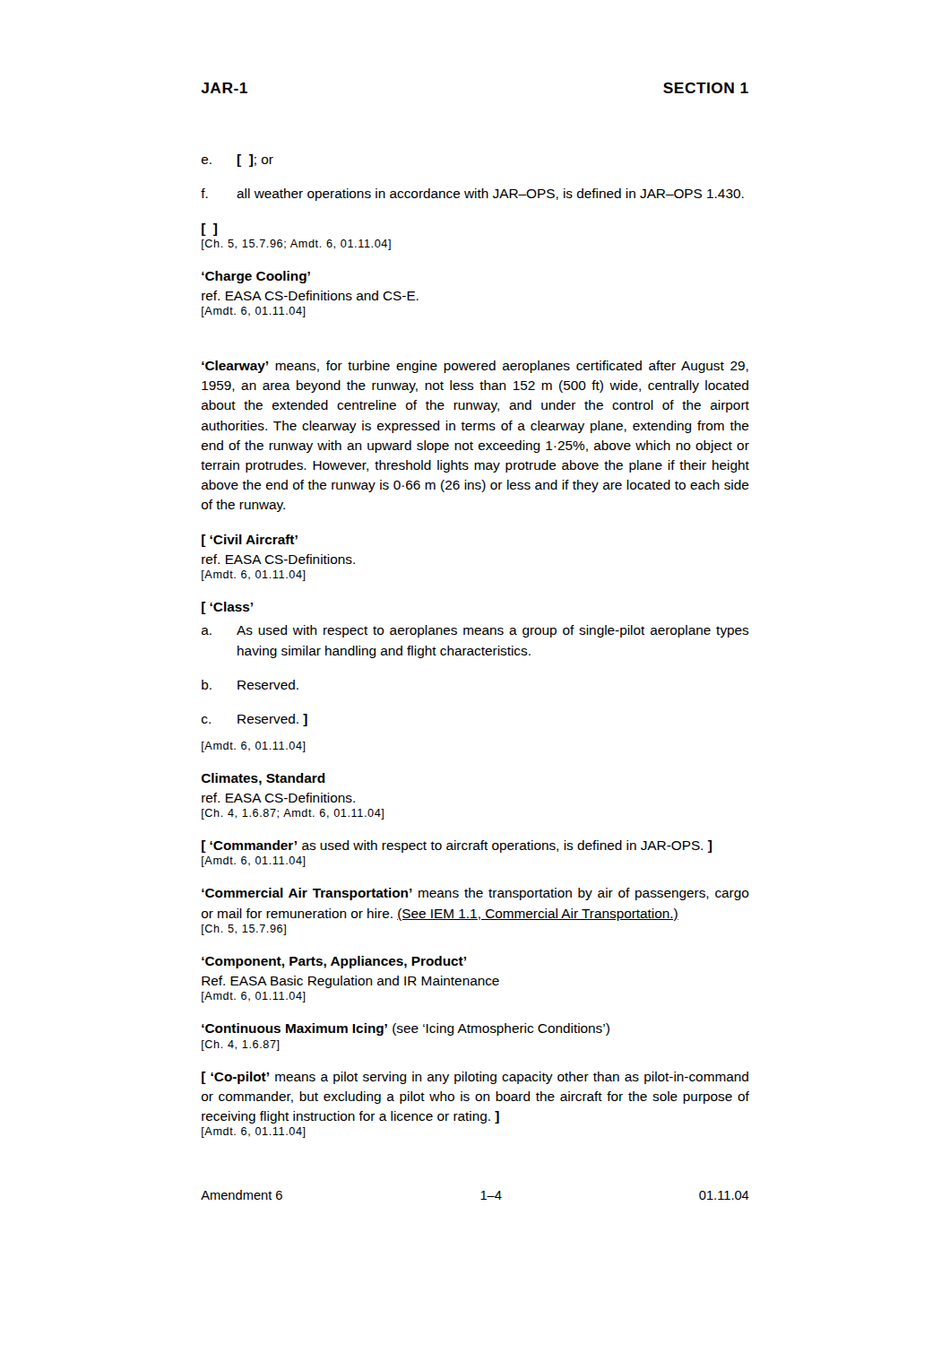JAR-1 SECTION 1
e. [ ]; or
f. all weather operations in accordance with JAR–OPS, is defined in JAR–OPS 1.430.
[ ]
[Ch. 5, 15.7.96; Amdt. 6, 01.11.04]
‘Charge Cooling’
ref. EASA CS-Definitions and CS-E.
[Amdt. 6, 01.11.04]
‘Clearway’ means, for turbine engine powered aeroplanes certificated after August 29, 1959, an area beyond the runway, not less than 152 m (500 ft) wide, centrally located about the extended centreline of the runway, and under the control of the airport authorities. The clearway is expressed in terms of a clearway plane, extending from the end of the runway with an upward slope not exceeding 1·25%, above which no object or terrain protrudes. However, threshold lights may protrude above the plane if their height above the end of the runway is 0·66 m (26 ins) or less and if they are located to each side of the runway.
[ ‘Civil Aircraft’
ref. EASA CS-Definitions.
[Amdt. 6, 01.11.04]
[ ‘Class’
a. As used with respect to aeroplanes means a group of single-pilot aeroplane types having similar handling and flight characteristics.
b. Reserved.
c. Reserved. ]
[Amdt. 6, 01.11.04]
Climates, Standard
ref. EASA CS-Definitions.
[Ch. 4, 1.6.87; Amdt. 6, 01.11.04]
[ ‘Commander’ as used with respect to aircraft operations, is defined in JAR-OPS. ]
[Amdt. 6, 01.11.04]
‘Commercial Air Transportation’ means the transportation by air of passengers, cargo or mail for remuneration or hire. (See IEM 1.1, Commercial Air Transportation.)
[Ch. 5, 15.7.96]
‘Component, Parts, Appliances, Product’
Ref. EASA Basic Regulation and IR Maintenance
[Amdt. 6, 01.11.04]
‘Continuous Maximum Icing’ (see ‘Icing Atmospheric Conditions’)
[Ch. 4, 1.6.87]
[ ‘Co-pilot’ means a pilot serving in any piloting capacity other than as pilot-in-command or commander, but excluding a pilot who is on board the aircraft for the sole purpose of receiving flight instruction for a licence or rating. ]
[Amdt. 6, 01.11.04]
Amendment 6 1–4 01.11.04